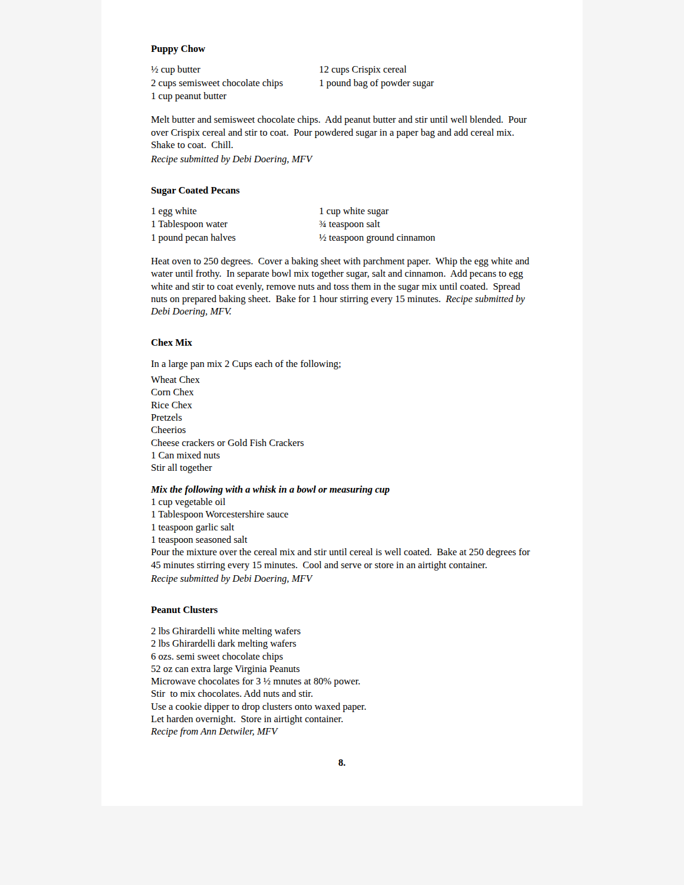Puppy Chow
| ½ cup butter | 12 cups Crispix cereal |
| 2 cups semisweet chocolate chips | 1 pound bag of powder sugar |
| 1 cup peanut butter | |
Melt butter and semisweet chocolate chips. Add peanut butter and stir until well blended. Pour over Crispix cereal and stir to coat. Pour powdered sugar in a paper bag and add cereal mix. Shake to coat. Chill.
Recipe submitted by Debi Doering, MFV
Sugar Coated Pecans
| 1 egg white | 1 cup white sugar |
| 1 Tablespoon water | ¾ teaspoon salt |
| 1 pound pecan halves | ½ teaspoon ground cinnamon |
Heat oven to 250 degrees. Cover a baking sheet with parchment paper. Whip the egg white and water until frothy. In separate bowl mix together sugar, salt and cinnamon. Add pecans to egg white and stir to coat evenly, remove nuts and toss them in the sugar mix until coated. Spread nuts on prepared baking sheet. Bake for 1 hour stirring every 15 minutes. Recipe submitted by Debi Doering, MFV.
Chex Mix
In a large pan mix 2 Cups each of the following;
Wheat Chex
Corn Chex
Rice Chex
Pretzels
Cheerios
Cheese crackers or Gold Fish Crackers
1 Can mixed nuts
Stir all together
Mix the following with a whisk in a bowl or measuring cup
1 cup vegetable oil
1 Tablespoon Worcestershire sauce
1 teaspoon garlic salt
1 teaspoon seasoned salt
Pour the mixture over the cereal mix and stir until cereal is well coated. Bake at 250 degrees for 45 minutes stirring every 15 minutes. Cool and serve or store in an airtight container.
Recipe submitted by Debi Doering, MFV
Peanut Clusters
2 lbs Ghirardelli white melting wafers
2 lbs Ghirardelli dark melting wafers
6 ozs. semi sweet chocolate chips
52 oz can extra large Virginia Peanuts
Microwave chocolates for 3 ½ mnutes at 80% power.
Stir to mix chocolates. Add nuts and stir.
Use a cookie dipper to drop clusters onto waxed paper.
Let harden overnight. Store in airtight container.
Recipe from Ann Detwiler, MFV
8.